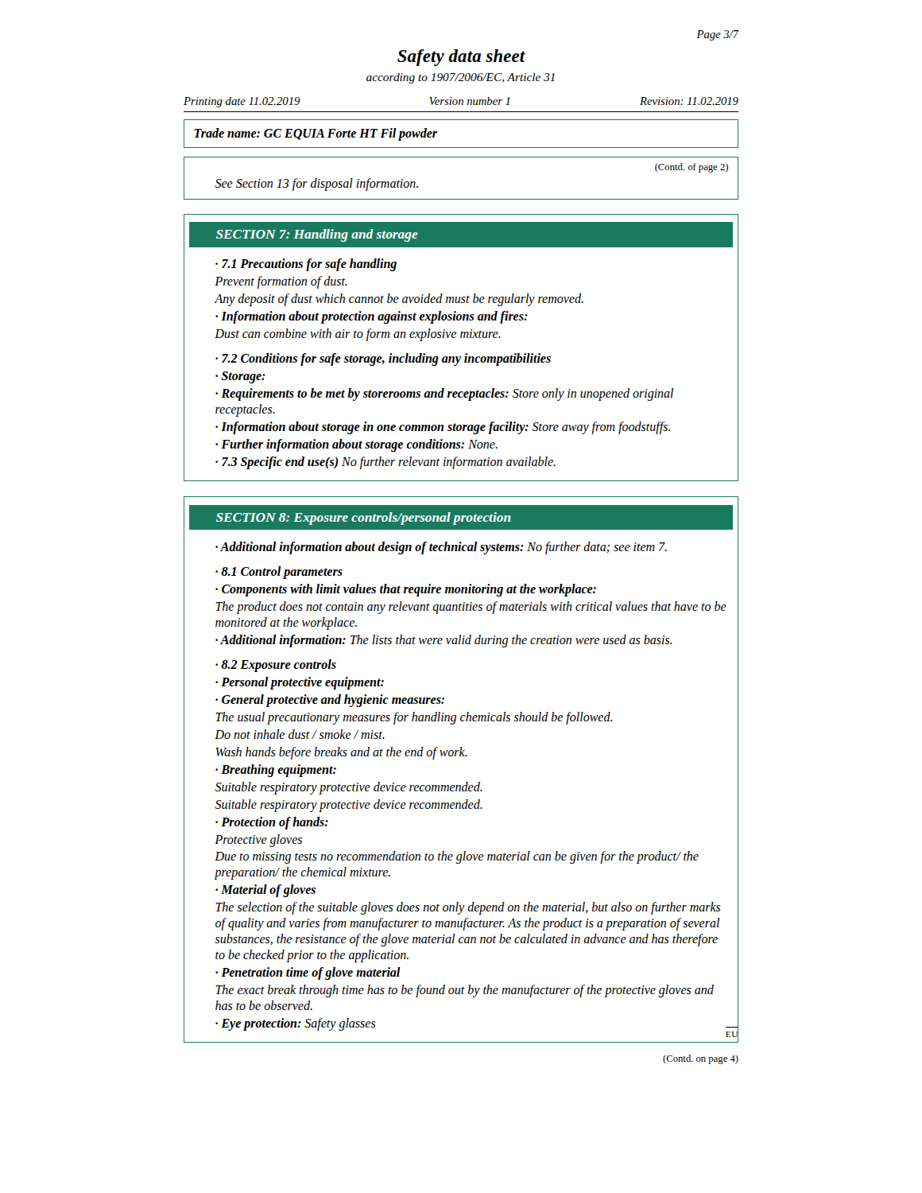Page 3/7
Safety data sheet
according to 1907/2006/EC, Article 31
Printing date 11.02.2019 Version number 1 Revision: 11.02.2019
Trade name: GC EQUIA Forte HT Fil powder
(Contd. of page 2)
See Section 13 for disposal information.
SECTION 7: Handling and storage
· 7.1 Precautions for safe handling
Prevent formation of dust.
Any deposit of dust which cannot be avoided must be regularly removed.
· Information about protection against explosions and fires:
Dust can combine with air to form an explosive mixture.
· 7.2 Conditions for safe storage, including any incompatibilities
· Storage:
· Requirements to be met by storerooms and receptacles: Store only in unopened original receptacles.
· Information about storage in one common storage facility: Store away from foodstuffs.
· Further information about storage conditions: None.
· 7.3 Specific end use(s) No further relevant information available.
SECTION 8: Exposure controls/personal protection
· Additional information about design of technical systems: No further data; see item 7.
· 8.1 Control parameters
· Components with limit values that require monitoring at the workplace:
The product does not contain any relevant quantities of materials with critical values that have to be monitored at the workplace.
· Additional information: The lists that were valid during the creation were used as basis.
· 8.2 Exposure controls
· Personal protective equipment:
· General protective and hygienic measures:
The usual precautionary measures for handling chemicals should be followed.
Do not inhale dust / smoke / mist.
Wash hands before breaks and at the end of work.
· Breathing equipment:
Suitable respiratory protective device recommended.
Suitable respiratory protective device recommended.
· Protection of hands:
Protective gloves
Due to missing tests no recommendation to the glove material can be given for the product/ the preparation/ the chemical mixture.
· Material of gloves
The selection of the suitable gloves does not only depend on the material, but also on further marks of quality and varies from manufacturer to manufacturer. As the product is a preparation of several substances, the resistance of the glove material can not be calculated in advance and has therefore to be checked prior to the application.
· Penetration time of glove material
The exact break through time has to be found out by the manufacturer of the protective gloves and has to be observed.
· Eye protection: Safety glasses
EU
(Contd. on page 4)